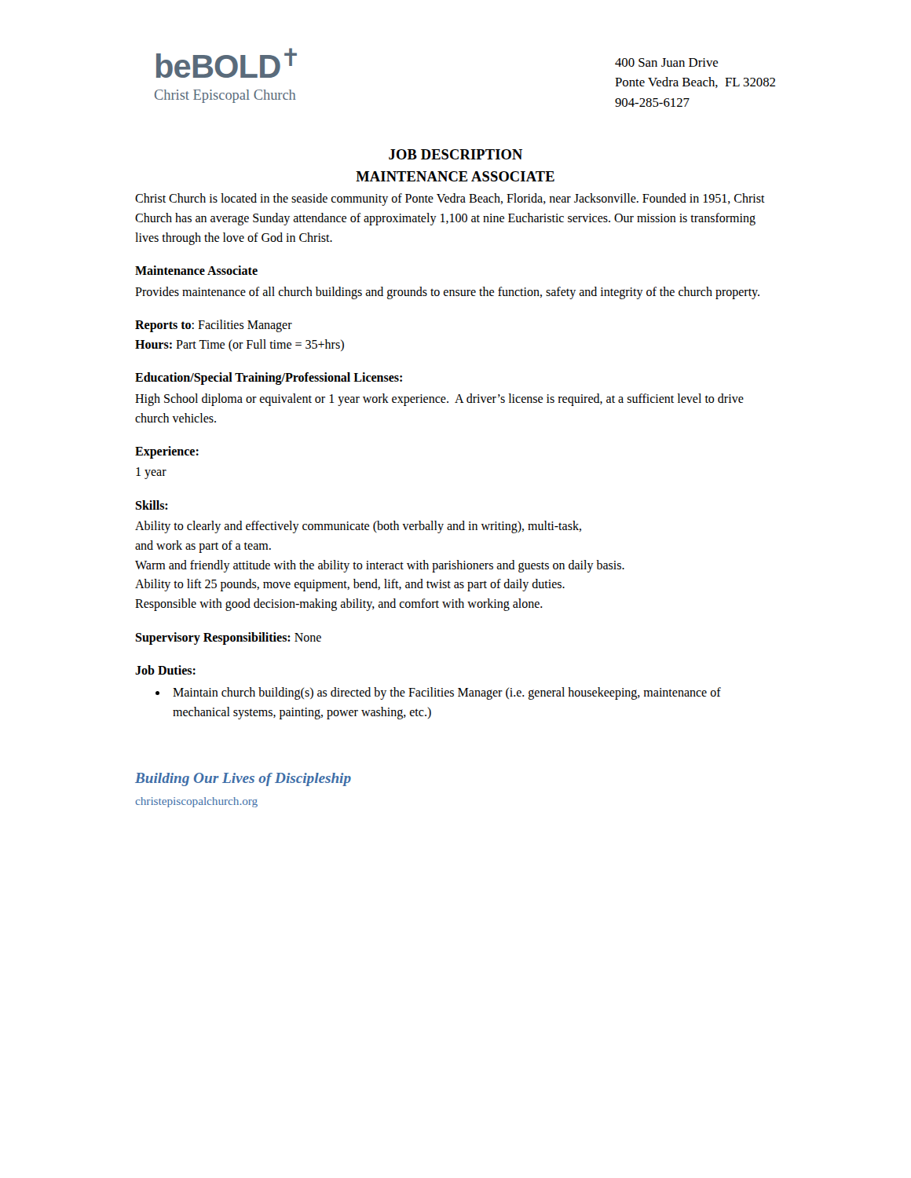beBOLD✝
Christ Episcopal Church
400 San Juan Drive
Ponte Vedra Beach, FL 32082
904-285-6127
JOB DESCRIPTIONMAINTENANCE ASSOCIATE
Christ Church is located in the seaside community of Ponte Vedra Beach, Florida, near Jacksonville. Founded in 1951, Christ Church has an average Sunday attendance of approximately 1,100 at nine Eucharistic services. Our mission is transforming lives through the love of God in Christ.
Maintenance Associate
Provides maintenance of all church buildings and grounds to ensure the function, safety and integrity of the church property.
Reports to: Facilities Manager
Hours: Part Time (or Full time = 35+hrs)
Education/Special Training/Professional Licenses:
High School diploma or equivalent or 1 year work experience. A driver’s license is required, at a sufficient level to drive church vehicles.
Experience:
1 year
Skills:
Ability to clearly and effectively communicate (both verbally and in writing), multi-task,
and work as part of a team.
Warm and friendly attitude with the ability to interact with parishioners and guests on daily basis.
Ability to lift 25 pounds, move equipment, bend, lift, and twist as part of daily duties.
Responsible with good decision-making ability, and comfort with working alone.
Supervisory Responsibilities: None
Job Duties:
Maintain church building(s) as directed by the Facilities Manager (i.e. general housekeeping, maintenance of mechanical systems, painting, power washing, etc.)
Building Our Lives of Discipleship
christepiscopalchurch.org